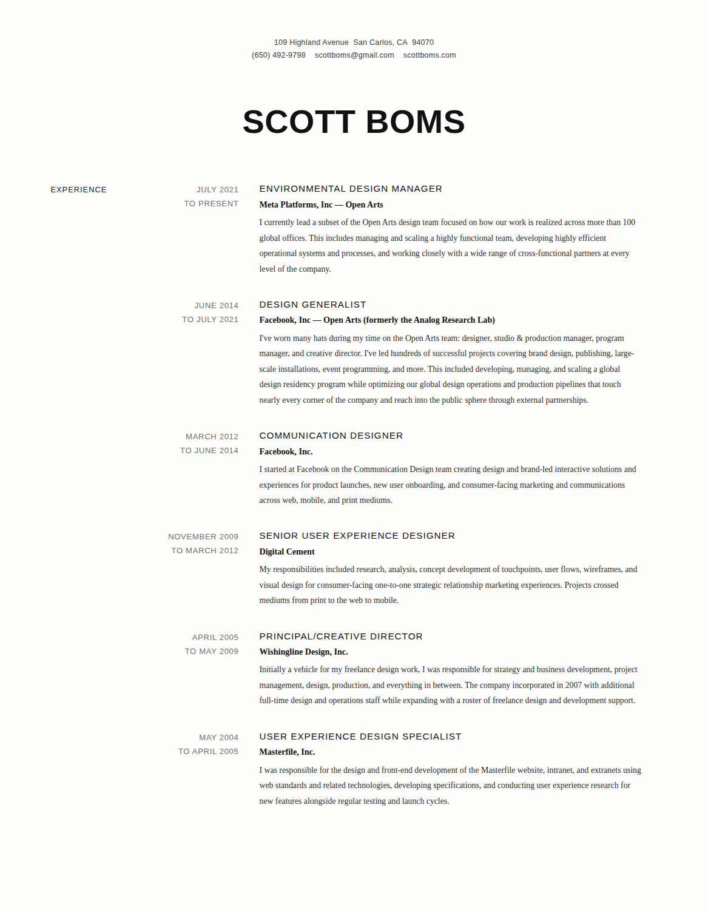109 Highland Avenue San Carlos, CA 94070
(650) 492-9798 scottboms@gmail.com scottboms.com
Scott Boms
Experience
July 2021
to Present
Environmental Design Manager
Meta Platforms, Inc — Open Arts
I currently lead a subset of the Open Arts design team focused on how our work is realized across more than 100 global offices. This includes managing and scaling a highly functional team, developing highly efficient operational systems and processes, and working closely with a wide range of cross-functional partners at every level of the company.
June 2014
to July 2021
Design Generalist
Facebook, Inc — Open Arts (formerly the Analog Research Lab)
I've worn many hats during my time on the Open Arts team: designer, studio & production manager, program manager, and creative director. I've led hundreds of successful projects covering brand design, publishing, large-scale installations, event programming, and more. This included developing, managing, and scaling a global design residency program while optimizing our global design operations and production pipelines that touch nearly every corner of the company and reach into the public sphere through external partnerships.
March 2012
to June 2014
Communication Designer
Facebook, Inc.
I started at Facebook on the Communication Design team creating design and brand-led interactive solutions and experiences for product launches, new user onboarding, and consumer-facing marketing and communications across web, mobile, and print mediums.
November 2009
to March 2012
Senior User Experience Designer
Digital Cement
My responsibilities included research, analysis, concept development of touchpoints, user flows, wireframes, and visual design for consumer-facing one-to-one strategic relationship marketing experiences. Projects crossed mediums from print to the web to mobile.
April 2005
to May 2009
Principal/Creative Director
Wishingline Design, Inc.
Initially a vehicle for my freelance design work, I was responsible for strategy and business development, project management, design, production, and everything in between. The company incorporated in 2007 with additional full-time design and operations staff while expanding with a roster of freelance design and development support.
May 2004
to April 2005
User Experience Design Specialist
Masterfile, Inc.
I was responsible for the design and front-end development of the Masterfile website, intranet, and extranets using web standards and related technologies, developing specifications, and conducting user experience research for new features alongside regular testing and launch cycles.